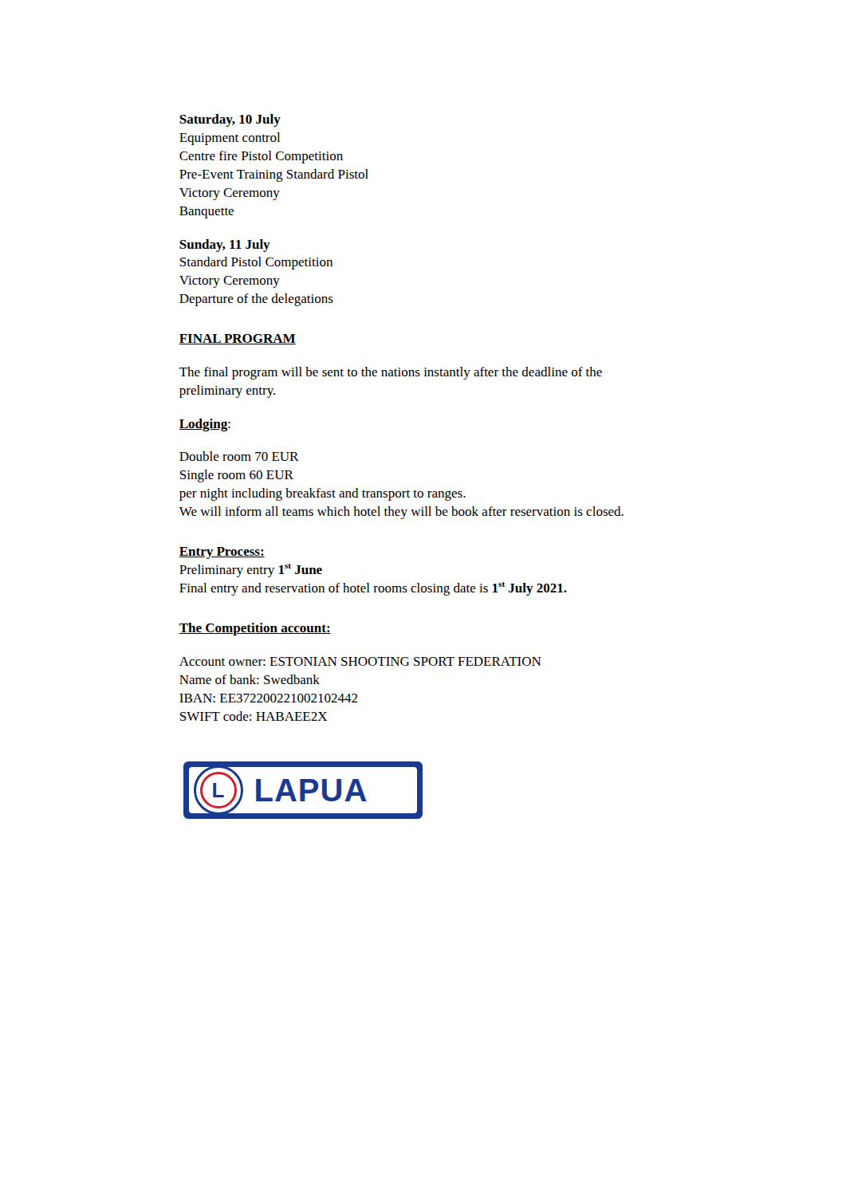Saturday, 10 July
Equipment control
Centre fire Pistol Competition
Pre-Event Training Standard Pistol
Victory Ceremony
Banquette
Sunday, 11 July
Standard Pistol Competition
Victory Ceremony
Departure of the delegations
FINAL PROGRAM
The final program will be sent to the nations instantly after the deadline of the
preliminary entry.
Lodging:
Double room 70 EUR
Single room 60 EUR
per night including breakfast and transport to ranges.
We will inform all teams which hotel they will be book after reservation is closed.
Entry Process:
Preliminary entry 1st June
Final entry and reservation of hotel rooms closing date is 1st July 2021.
The Competition account:
Account owner: ESTONIAN SHOOTING SPORT FEDERATION
Name of bank: Swedbank
IBAN: EE372200221002102442
SWIFT code: HABAEE2X
L
LAPUA